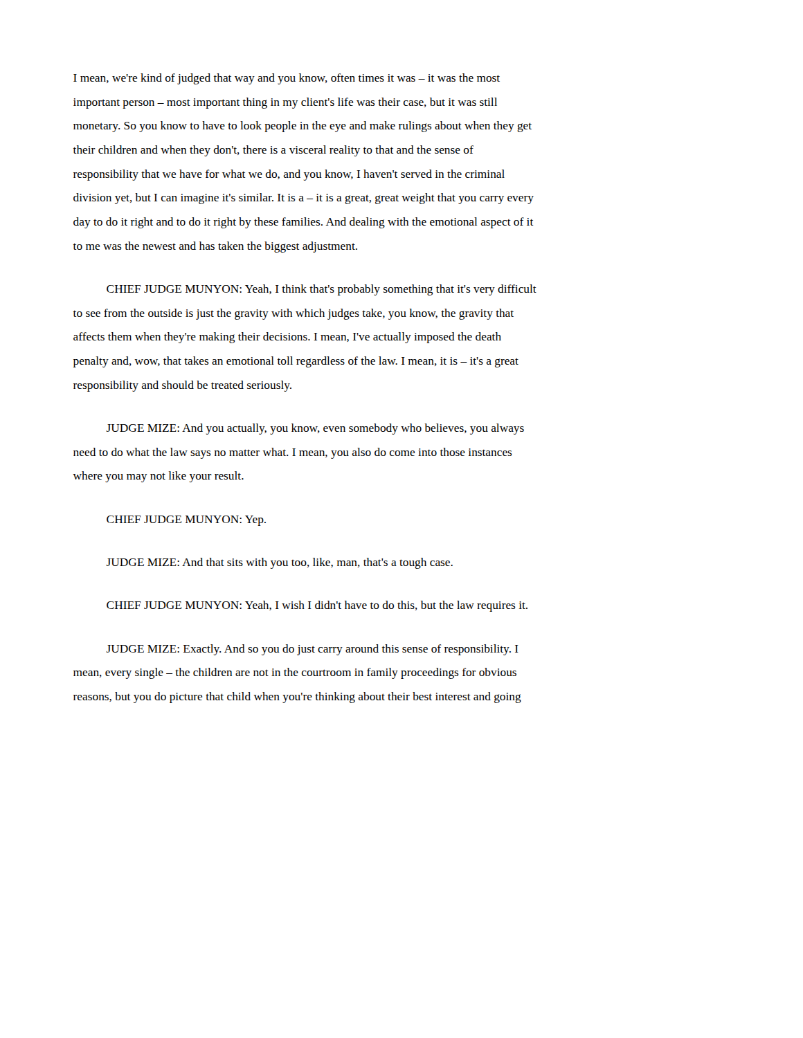I mean, we're kind of judged that way and you know, often times it was – it was the most important person – most important thing in my client's life was their case, but it was still monetary. So you know to have to look people in the eye and make rulings about when they get their children and when they don't, there is a visceral reality to that and the sense of responsibility that we have for what we do, and you know, I haven't served in the criminal division yet, but I can imagine it's similar. It is a – it is a great, great weight that you carry every day to do it right and to do it right by these families. And dealing with the emotional aspect of it to me was the newest and has taken the biggest adjustment.
CHIEF JUDGE MUNYON: Yeah, I think that's probably something that it's very difficult to see from the outside is just the gravity with which judges take, you know, the gravity that affects them when they're making their decisions. I mean, I've actually imposed the death penalty and, wow, that takes an emotional toll regardless of the law. I mean, it is – it's a great responsibility and should be treated seriously.
JUDGE MIZE: And you actually, you know, even somebody who believes, you always need to do what the law says no matter what. I mean, you also do come into those instances where you may not like your result.
CHIEF JUDGE MUNYON: Yep.
JUDGE MIZE: And that sits with you too, like, man, that's a tough case.
CHIEF JUDGE MUNYON: Yeah, I wish I didn't have to do this, but the law requires it.
JUDGE MIZE: Exactly. And so you do just carry around this sense of responsibility. I mean, every single – the children are not in the courtroom in family proceedings for obvious reasons, but you do picture that child when you're thinking about their best interest and going